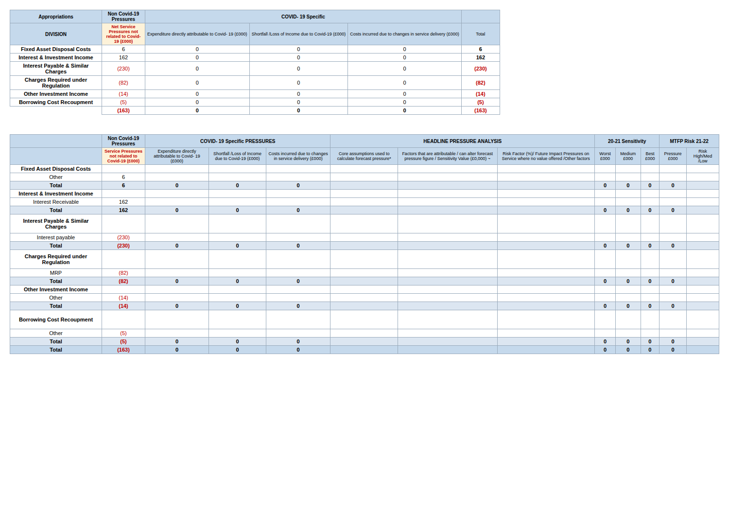| Appropriations | Non Covid-19 Pressures | COVID- 19 Specific | |
| DIVISION | Net Service Pressures not related to Covid-19 (£000) | Expenditure directly attributable to Covid- 19 (£000) | Shortfall /Loss of Income due to Covid-19 (£000) | Costs incurred due to changes in service delivery (£000) | Total |
| Fixed Asset Disposal Costs | 6 | 0 | 0 | 0 | 6 |
| Interest & Investment Income | 162 | 0 | 0 | 0 | 162 |
| Interest Payable & Similar Charges | (230) | 0 | 0 | 0 | (230) |
| Charges Required under Regulation | (82) | 0 | 0 | 0 | (82) |
| Other Investment Income | (14) | 0 | 0 | 0 | (14) |
| Borrowing Cost Recoupment | (5) | 0 | 0 | 0 | (5) |
| | (163) | 0 | 0 | 0 | (163) |
| | Non Covid-19 Pressures | COVID- 19 Specific PRESSURES | HEADLINE PRESSURE ANALYSIS | 20-21 Sensitivity | MTFP Risk 21-22 |
| | Service Pressures not related to Covid-19 (£000) | Expenditure directly attributable to Covid- 19 (£000) | Shortfall /Loss of Income due to Covid-19 (£000) | Costs incurred due to changes in service delivery (£000) | Core assumptions used to calculate forecast pressure* | Factors that are attributable / can alter forecast pressure figure / Sensitivity Value (£0,000) ~ | Risk Factor (%)/ Future Impact Pressures on Service where no value offered /Other factors | Worst £000 | Medium £000 | Best £000 | Pressure £000 | Risk High/Med /Low |
| Fixed Asset Disposal Costs | | | | | | | | | | | | |
| Other | 6 | | | | | | | | | | | |
| Total | 6 | 0 | 0 | 0 | | | | 0 | 0 | 0 | 0 | |
| Interest & Investment Income | | | | | | | | | | | | |
| Interest Receivable | 162 | | | | | | | | | | | |
| Total | 162 | 0 | 0 | 0 | | | | 0 | 0 | 0 | 0 | |
| Interest Payable & Similar Charges | | | | | | | | | | | | |
| Interest payable | (230) | | | | | | | | | | | |
| Total | (230) | 0 | 0 | 0 | | | | 0 | 0 | 0 | 0 | |
| Charges Required under Regulation | | | | | | | | | | | | |
| MRP | (82) | | | | | | | | | | | |
| Total | (82) | 0 | 0 | 0 | | | | 0 | 0 | 0 | 0 | |
| Other Investment Income | | | | | | | | | | | | |
| Other | (14) | | | | | | | | | | | |
| Total | (14) | 0 | 0 | 0 | | | | 0 | 0 | 0 | 0 | |
| Borrowing Cost Recoupment | | | | | | | | | | | | |
| Other | (5) | | | | | | | | | | | |
| Total | (5) | 0 | 0 | 0 | | | | 0 | 0 | 0 | 0 | |
| Total | (163) | 0 | 0 | 0 | | | | 0 | 0 | 0 | 0 | |